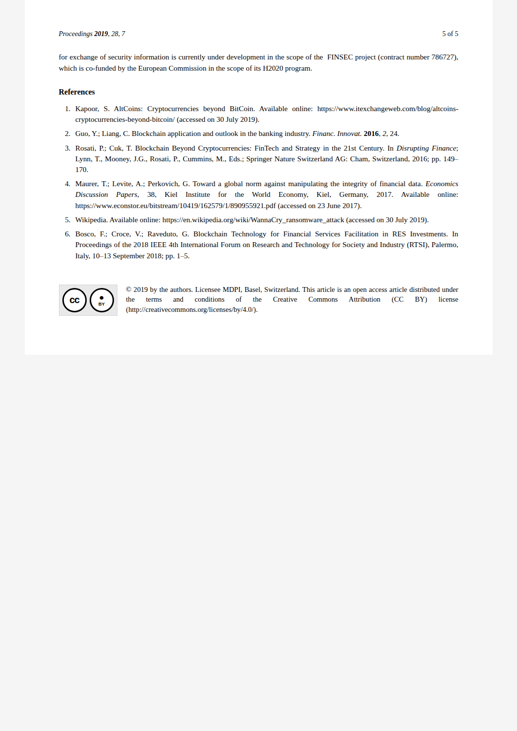Proceedings 2019, 28, 7
5 of 5
for exchange of security information is currently under development in the scope of the FINSEC project (contract number 786727), which is co-funded by the European Commission in the scope of its H2020 program.
References
Kapoor, S. AltCoins: Cryptocurrencies beyond BitCoin. Available online: https://www.itexchangeweb.com/blog/altcoins-cryptocurrencies-beyond-bitcoin/ (accessed on 30 July 2019).
Guo, Y.; Liang, C. Blockchain application and outlook in the banking industry. Financ. Innovat. 2016, 2, 24.
Rosati, P.; Cuk, T. Blockchain Beyond Cryptocurrencies: FinTech and Strategy in the 21st Century. In Disrupting Finance; Lynn, T., Mooney, J.G., Rosati, P., Cummins, M., Eds.; Springer Nature Switzerland AG: Cham, Switzerland, 2016; pp. 149–170.
Maurer, T.; Levite, A.; Perkovich, G. Toward a global norm against manipulating the integrity of financial data. Economics Discussion Papers, 38, Kiel Institute for the World Economy, Kiel, Germany, 2017. Available online: https://www.econstor.eu/bitstream/10419/162579/1/890955921.pdf (accessed on 23 June 2017).
Wikipedia. Available online: https://en.wikipedia.org/wiki/WannaCry_ransomware_attack (accessed on 30 July 2019).
Bosco, F.; Croce, V.; Raveduto, G. Blockchain Technology for Financial Services Facilitation in RES Investments. In Proceedings of the 2018 IEEE 4th International Forum on Research and Technology for Society and Industry (RTSI), Palermo, Italy, 10–13 September 2018; pp. 1–5.
cc
● BY
© 2019 by the authors. Licensee MDPI, Basel, Switzerland. This article is an open access article distributed under the terms and conditions of the Creative Commons Attribution (CC BY) license (http://creativecommons.org/licenses/by/4.0/).